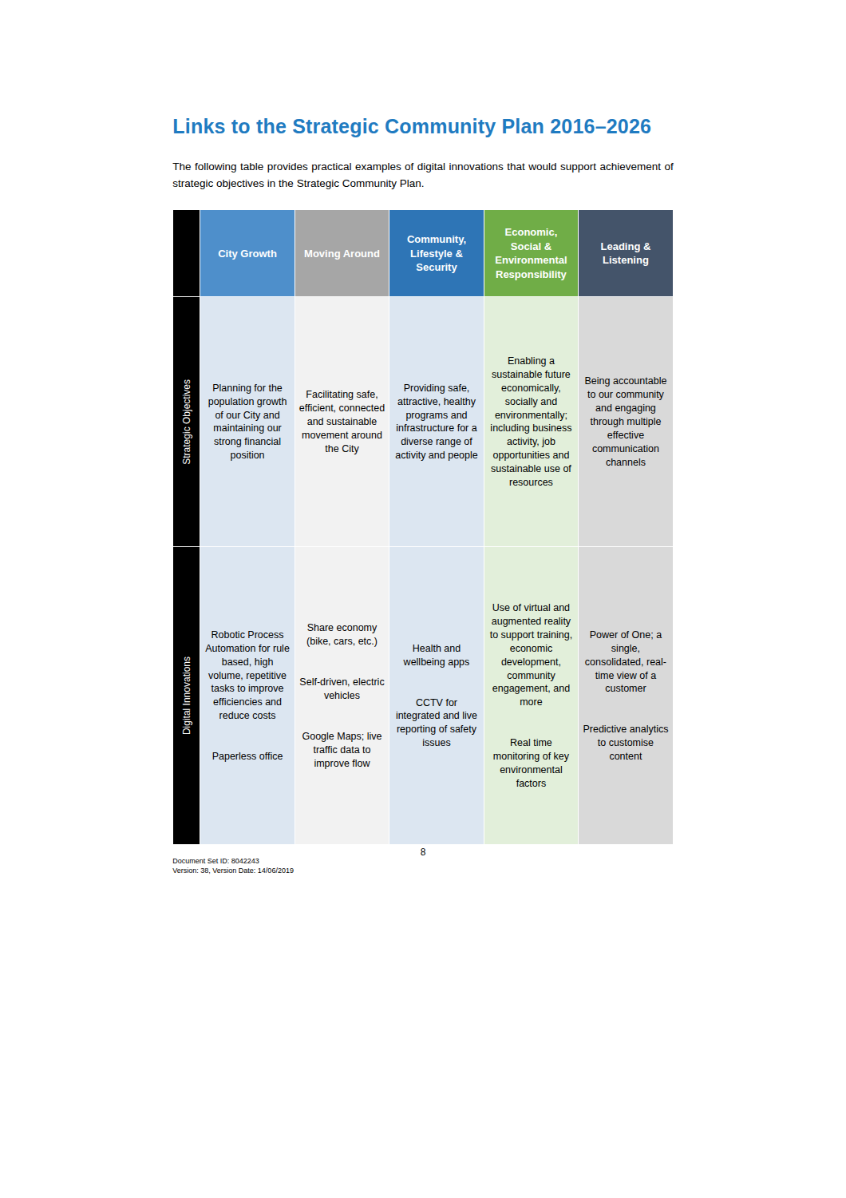Links to the Strategic Community Plan 2016–2026
The following table provides practical examples of digital innovations that would support achievement of strategic objectives in the Strategic Community Plan.
| | City Growth | Moving Around | Community, Lifestyle & Security | Economic, Social & Environmental Responsibility | Leading & Listening |
| --- | --- | --- | --- | --- | --- |
| Strategic Objectives | Planning for the population growth of our City and maintaining our strong financial position | Facilitating safe, efficient, connected and sustainable movement around the City | Providing safe, attractive, healthy programs and infrastructure for a diverse range of activity and people | Enabling a sustainable future economically, socially and environmentally; including business activity, job opportunities and sustainable use of resources | Being accountable to our community and engaging through multiple effective communication channels |
| Digital Innovations | Robotic Process Automation for rule based, high volume, repetitive tasks to improve efficiencies and reduce costs Paperless office | Share economy (bike, cars, etc.) Self-driven, electric vehicles Google Maps; live traffic data to improve flow | Health and wellbeing apps CCTV for integrated and live reporting of safety issues | Use of virtual and augmented reality to support training, economic development, community engagement, and more Real time monitoring of key environmental factors | Power of One; a single, consolidated, real-time view of a customer Predictive analytics to customise content |
8
Document Set ID: 8042243
Version: 38, Version Date: 14/06/2019